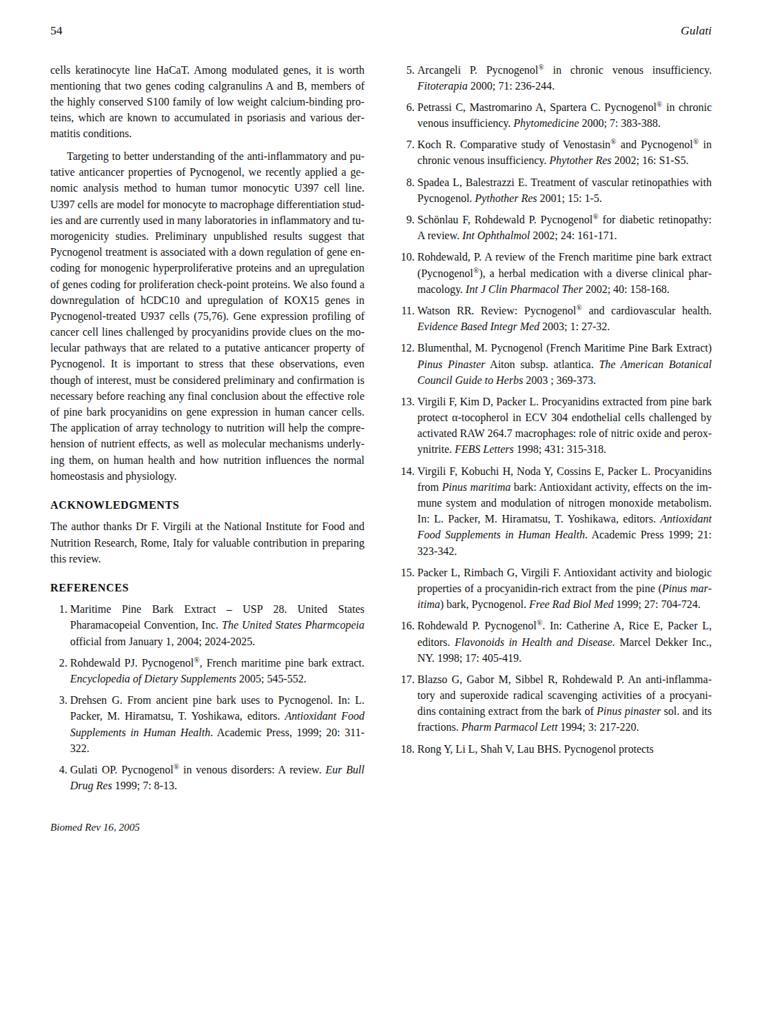54 Gulati
cells keratinocyte line HaCaT. Among modulated genes, it is worth mentioning that two genes coding calgranulins A and B, members of the highly conserved S100 family of low weight calcium-binding proteins, which are known to accumulated in psoriasis and various dermatitis conditions.
Targeting to better understanding of the anti-inflammatory and putative anticancer properties of Pycnogenol, we recently applied a genomic analysis method to human tumor monocytic U397 cell line. U397 cells are model for monocyte to macrophage differentiation studies and are currently used in many laboratories in inflammatory and tumorogenicity studies. Preliminary unpublished results suggest that Pycnogenol treatment is associated with a down regulation of gene encoding for monogenic hyperproliferative proteins and an upregulation of genes coding for proliferation check-point proteins. We also found a downregulation of hCDC10 and upregulation of KOX15 genes in Pycnogenol-treated U937 cells (75,76). Gene expression profiling of cancer cell lines challenged by procyanidins provide clues on the molecular pathways that are related to a putative anticancer property of Pycnogenol. It is important to stress that these observations, even though of interest, must be considered preliminary and confirmation is necessary before reaching any final conclusion about the effective role of pine bark procyanidins on gene expression in human cancer cells. The application of array technology to nutrition will help the comprehension of nutrient effects, as well as molecular mechanisms underlying them, on human health and how nutrition influences the normal homeostasis and physiology.
Acknowledgments
The author thanks Dr F. Virgili at the National Institute for Food and Nutrition Research, Rome, Italy for valuable contribution in preparing this review.
References
Maritime Pine Bark Extract – USP 28. United States Pharamacopeial Convention, Inc. The United States Pharmcopeia official from January 1, 2004; 2024-2025.
Rohdewald PJ. Pycnogenol®, French maritime pine bark extract. Encyclopedia of Dietary Supplements 2005; 545-552.
Drehsen G. From ancient pine bark uses to Pycnogenol. In: L. Packer, M. Hiramatsu, T. Yoshikawa, editors. Antioxidant Food Supplements in Human Health. Academic Press, 1999; 20: 311-322.
Gulati OP. Pycnogenol® in venous disorders: A review. Eur Bull Drug Res 1999; 7: 8-13.
Arcangeli P. Pycnogenol® in chronic venous insufficiency. Fitoterapia 2000; 71: 236-244.
Petrassi C, Mastromarino A, Spartera C. Pycnogenol® in chronic venous insufficiency. Phytomedicine 2000; 7: 383-388.
Koch R. Comparative study of Venostasin® and Pycnogenol® in chronic venous insufficiency. Phytother Res 2002; 16: S1-S5.
Spadea L, Balestrazzi E. Treatment of vascular retinopathies with Pycnogenol. Pythother Res 2001; 15: 1-5.
Schönlau F, Rohdewald P. Pycnogenol® for diabetic retinopathy: A review. Int Ophthalmol 2002; 24: 161-171.
Rohdewald, P. A review of the French maritime pine bark extract (Pycnogenol®), a herbal medication with a diverse clinical pharmacology. Int J Clin Pharmacol Ther 2002; 40: 158-168.
Watson RR. Review: Pycnogenol® and cardiovascular health. Evidence Based Integr Med 2003; 1: 27-32.
Blumenthal, M. Pycnogenol (French Maritime Pine Bark Extract) Pinus Pinaster Aiton subsp. atlantica. The American Botanical Council Guide to Herbs 2003 ; 369-373.
Virgili F, Kim D, Packer L. Procyanidins extracted from pine bark protect α-tocopherol in ECV 304 endothelial cells challenged by activated RAW 264.7 macrophages: role of nitric oxide and peroxynitrite. FEBS Letters 1998; 431: 315-318.
Virgili F, Kobuchi H, Noda Y, Cossins E, Packer L. Procyanidins from Pinus maritima bark: Antioxidant activity, effects on the immune system and modulation of nitrogen monoxide metabolism. In: L. Packer, M. Hiramatsu, T. Yoshikawa, editors. Antioxidant Food Supplements in Human Health. Academic Press 1999; 21: 323-342.
Packer L, Rimbach G, Virgili F. Antioxidant activity and biologic properties of a procyanidin-rich extract from the pine (Pinus maritima) bark, Pycnogenol. Free Rad Biol Med 1999; 27: 704-724.
Rohdewald P. Pycnogenol®. In: Catherine A, Rice E, Packer L, editors. Flavonoids in Health and Disease. Marcel Dekker Inc., NY. 1998; 17: 405-419.
Blazso G, Gabor M, Sibbel R, Rohdewald P. An anti-inflammatory and superoxide radical scavenging activities of a procyanidins containing extract from the bark of Pinus pinaster sol. and its fractions. Pharm Parmacol Lett 1994; 3: 217-220.
Rong Y, Li L, Shah V, Lau BHS. Pycnogenol protects
Biomed Rev 16, 2005